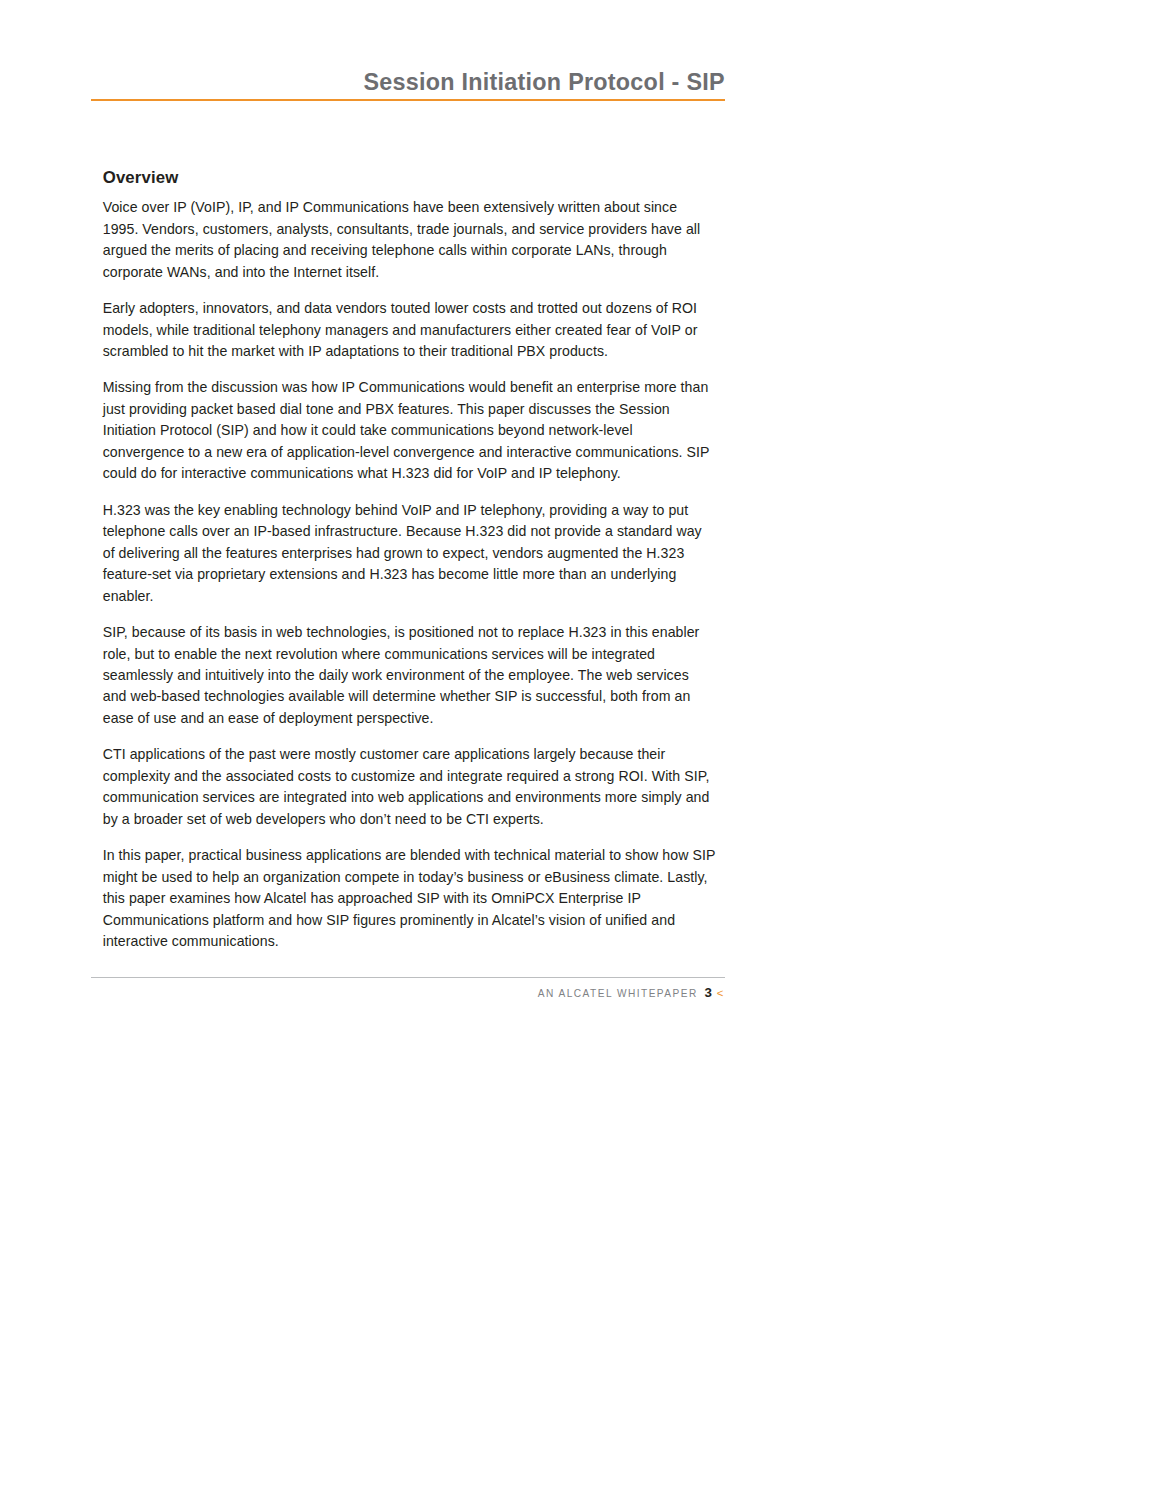Session Initiation Protocol - SIP
Overview
Voice over IP (VoIP), IP, and IP Communications have been extensively written about since 1995. Vendors, customers, analysts, consultants, trade journals, and service providers have all argued the merits of placing and receiving telephone calls within corporate LANs, through corporate WANs, and into the Internet itself.
Early adopters, innovators, and data vendors touted lower costs and trotted out dozens of ROI models, while traditional telephony managers and manufacturers either created fear of VoIP or scrambled to hit the market with IP adaptations to their traditional PBX products.
Missing from the discussion was how IP Communications would benefit an enterprise more than just providing packet based dial tone and PBX features. This paper discusses the Session Initiation Protocol (SIP) and how it could take communications beyond network-level convergence to a new era of application-level convergence and interactive communications. SIP could do for interactive communications what H.323 did for VoIP and IP telephony.
H.323 was the key enabling technology behind VoIP and IP telephony, providing a way to put telephone calls over an IP-based infrastructure. Because H.323 did not provide a standard way of delivering all the features enterprises had grown to expect, vendors augmented the H.323 feature-set via proprietary extensions and H.323 has become little more than an underlying enabler.
SIP, because of its basis in web technologies, is positioned not to replace H.323 in this enabler role, but to enable the next revolution where communications services will be integrated seamlessly and intuitively into the daily work environment of the employee. The web services and web-based technologies available will determine whether SIP is successful, both from an ease of use and an ease of deployment perspective.
CTI applications of the past were mostly customer care applications largely because their complexity and the associated costs to customize and integrate required a strong ROI. With SIP, communication services are integrated into web applications and environments more simply and by a broader set of web developers who don’t need to be CTI experts.
In this paper, practical business applications are blended with technical material to show how SIP might be used to help an organization compete in today’s business or eBusiness climate. Lastly, this paper examines how Alcatel has approached SIP with its OmniPCX Enterprise IP Communications platform and how SIP figures prominently in Alcatel’s vision of unified and interactive communications.
AN ALCATEL WHITEPAPER3<